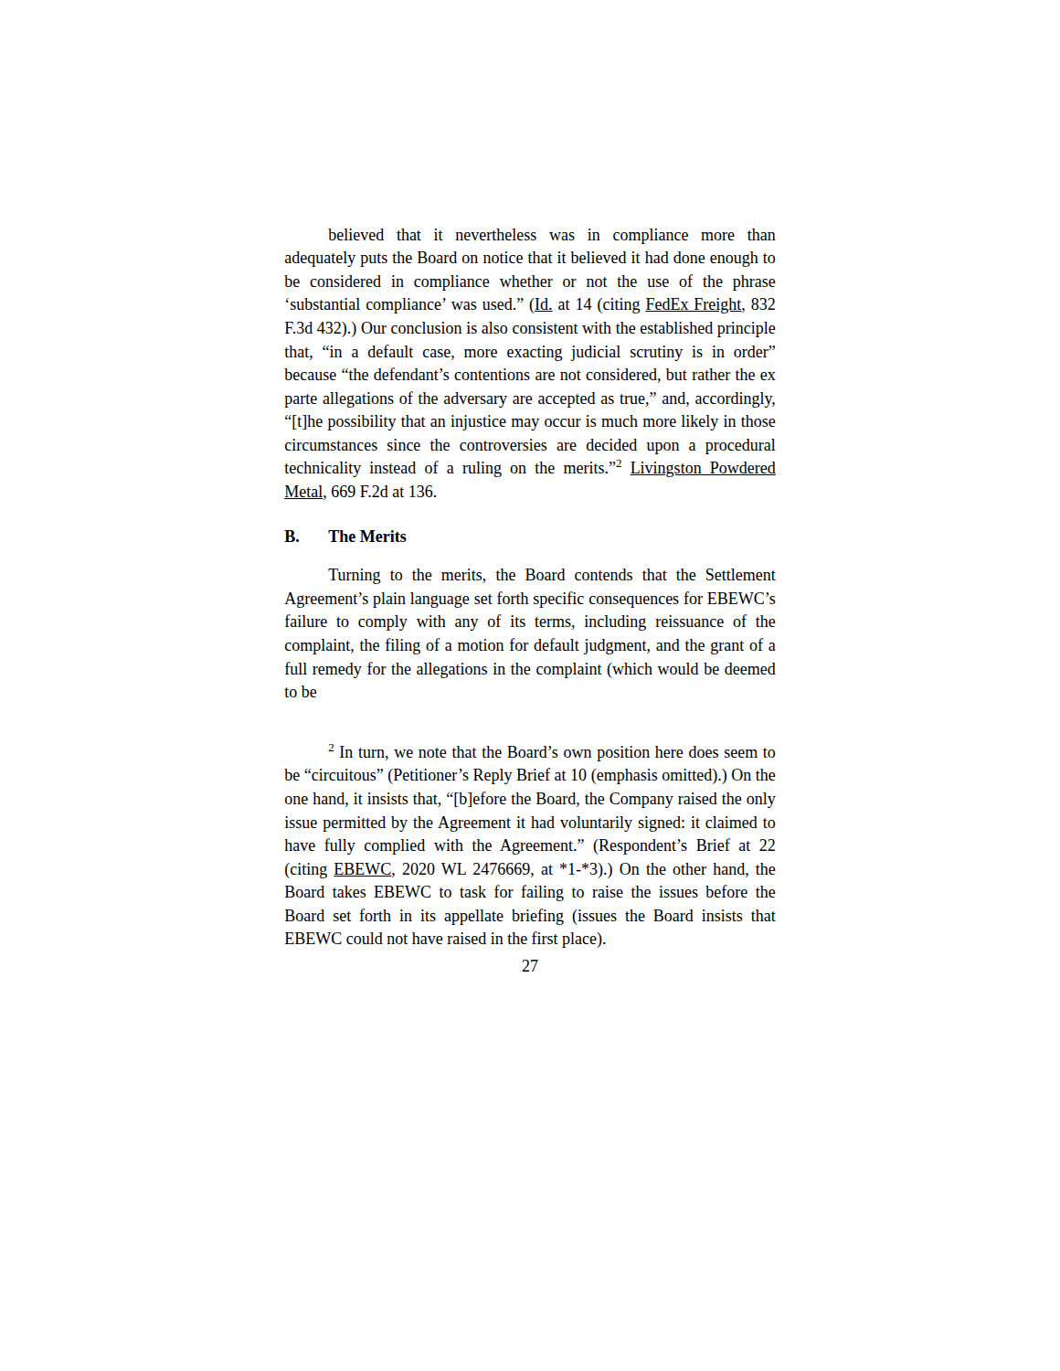believed that it nevertheless was in compliance more than adequately puts the Board on notice that it believed it had done enough to be considered in compliance whether or not the use of the phrase ‘substantial compliance’ was used.” (Id. at 14 (citing FedEx Freight, 832 F.3d 432).) Our conclusion is also consistent with the established principle that, “in a default case, more exacting judicial scrutiny is in order” because “the defendant’s contentions are not considered, but rather the ex parte allegations of the adversary are accepted as true,” and, accordingly, “[t]he possibility that an injustice may occur is much more likely in those circumstances since the controversies are decided upon a procedural technicality instead of a ruling on the merits.”2 Livingston Powdered Metal, 669 F.2d at 136.
B. The Merits
Turning to the merits, the Board contends that the Settlement Agreement’s plain language set forth specific consequences for EBEWC’s failure to comply with any of its terms, including reissuance of the complaint, the filing of a motion for default judgment, and the grant of a full remedy for the allegations in the complaint (which would be deemed to be
2 In turn, we note that the Board’s own position here does seem to be “circuitous” (Petitioner’s Reply Brief at 10 (emphasis omitted).) On the one hand, it insists that, “[b]efore the Board, the Company raised the only issue permitted by the Agreement it had voluntarily signed: it claimed to have fully complied with the Agreement.” (Respondent’s Brief at 22 (citing EBEWC, 2020 WL 2476669, at *1-*3).) On the other hand, the Board takes EBEWC to task for failing to raise the issues before the Board set forth in its appellate briefing (issues the Board insists that EBEWC could not have raised in the first place).
27